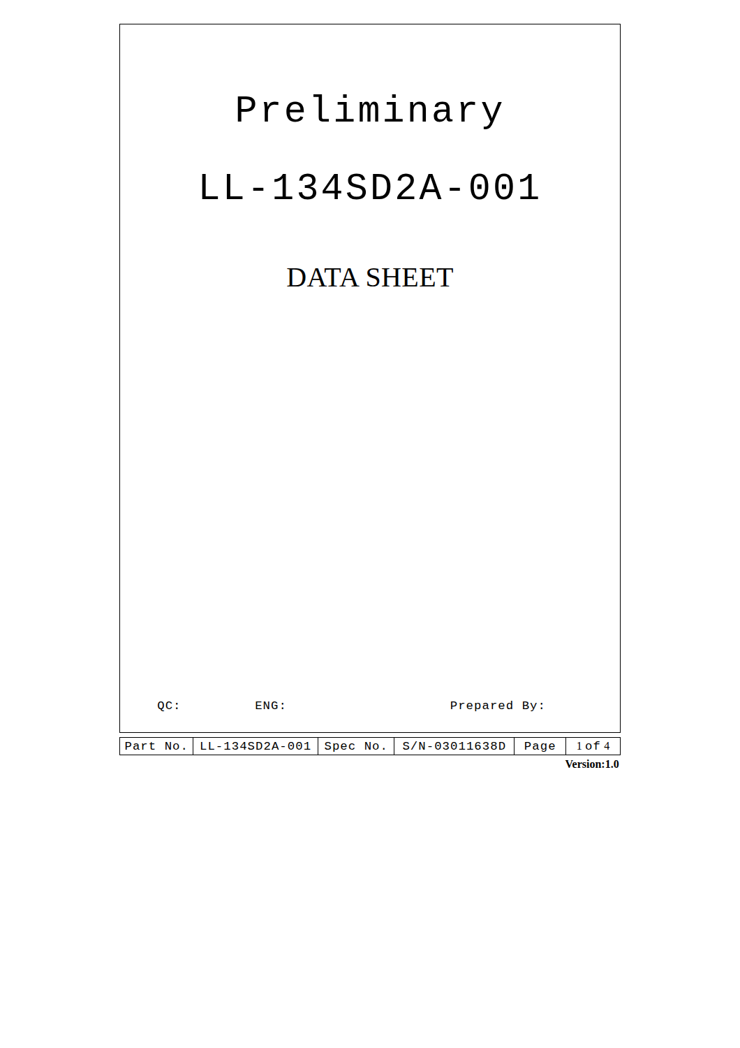Preliminary
LL-134SD2A-001
DATA SHEET
QC: ENG: Prepared By:
| Part No. | LL-134SD2A-001 | Spec No. | S/N-03011638D | Page | 1 of 4 |
Version:1.0